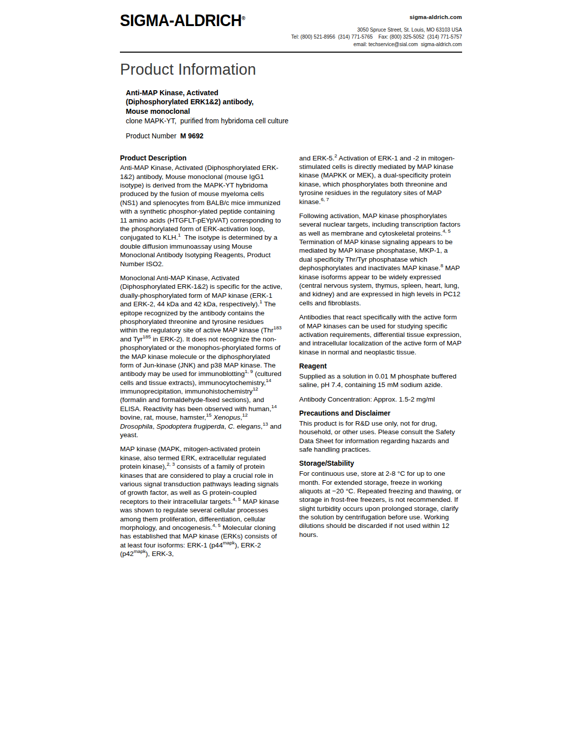SIGMA-ALDRICH®
sigma-aldrich.com
3050 Spruce Street, St. Louis, MO 63103 USA
Tel: (800) 521-8956 (314) 771-5765 Fax: (800) 325-5052 (314) 771-5757
email: techservice@sial.com sigma-aldrich.com
Product Information
Anti-MAP Kinase, Activated
(Diphosphorylated ERK1&2) antibody,
Mouse monoclonal
clone MAPK-YT, purified from hybridoma cell culture
Product Number M 9692
Product Description
Anti-MAP Kinase, Activated (Diphosphorylated ERK-1&2) antibody, Mouse monoclonal (mouse IgG1 isotype) is derived from the MAPK-YT hybridoma produced by the fusion of mouse myeloma cells (NS1) and splenocytes from BALB/c mice immunized with a synthetic phosphor-ylated peptide containing 11 amino acids (HTGFLT-pEYpVAT) corresponding to the phosphorylated form of ERK-activation loop, conjugated to KLH.1 The isotype is determined by a double diffusion immunoassay using Mouse Monoclonal Antibody Isotyping Reagents, Product Number ISO2.
Monoclonal Anti-MAP Kinase, Activated (Diphosphorylated ERK-1&2) is specific for the active, dually-phosphorylated form of MAP kinase (ERK-1 and ERK-2, 44 kDa and 42 kDa, respectively).1 The epitope recognized by the antibody contains the phosphorylated threonine and tyrosine residues within the regulatory site of active MAP kinase (Thr183 and Tyr185 in ERK-2). It does not recognize the non-phosphorylated or the monophos-phorylated forms of the MAP kinase molecule or the diphosphorylated form of Jun-kinase (JNK) and p38 MAP kinase. The antibody may be used for immunoblotting1, 9 (cultured cells and tissue extracts), immunocytochemistry,14 immunoprecipitation, immunohistochemistry12 (formalin and formaldehyde-fixed sections), and ELISA. Reactivity has been observed with human,14 bovine, rat, mouse, hamster,15 Xenopus,12 Drosophila, Spodoptera frugiperda, C. elegans,13 and yeast.
MAP kinase (MAPK, mitogen-activated protein kinase, also termed ERK, extracellular regulated protein kinase),2, 3 consists of a family of protein kinases that are considered to play a crucial role in various signal transduction pathways leading signals of growth factor, as well as G protein-coupled receptors to their intracellular targets.4, 5 MAP kinase was shown to regulate several cellular processes among them proliferation, differentiation, cellular morphology, and oncogenesis.4, 5 Molecular cloning has established that MAP kinase (ERKs) consists of at least four isoforms: ERK-1 (p44mapk), ERK-2 (p42mapk), ERK-3,
and ERK-5.2 Activation of ERK-1 and -2 in mitogen-stimulated cells is directly mediated by MAP kinase kinase (MAPKK or MEK), a dual-specificity protein kinase, which phosphorylates both threonine and tyrosine residues in the regulatory sites of MAP kinase.6, 7
Following activation, MAP kinase phosphorylates several nuclear targets, including transcription factors as well as membrane and cytoskeletal proteins.4, 5 Termination of MAP kinase signaling appears to be mediated by MAP kinase phosphatase, MKP-1, a dual specificity Thr/Tyr phosphatase which dephosphorylates and inactivates MAP kinase.8 MAP kinase isoforms appear to be widely expressed (central nervous system, thymus, spleen, heart, lung, and kidney) and are expressed in high levels in PC12 cells and fibroblasts.
Antibodies that react specifically with the active form of MAP kinases can be used for studying specific activation requirements, differential tissue expression, and intracellular localization of the active form of MAP kinase in normal and neoplastic tissue.
Reagent
Supplied as a solution in 0.01 M phosphate buffered saline, pH 7.4, containing 15 mM sodium azide.
Antibody Concentration: Approx. 1.5-2 mg/ml
Precautions and Disclaimer
This product is for R&D use only, not for drug, household, or other uses. Please consult the Safety Data Sheet for information regarding hazards and safe handling practices.
Storage/Stability
For continuous use, store at 2-8 °C for up to one month. For extended storage, freeze in working aliquots at −20 °C. Repeated freezing and thawing, or storage in frost-free freezers, is not recommended. If slight turbidity occurs upon prolonged storage, clarify the solution by centrifugation before use. Working dilutions should be discarded if not used within 12 hours.